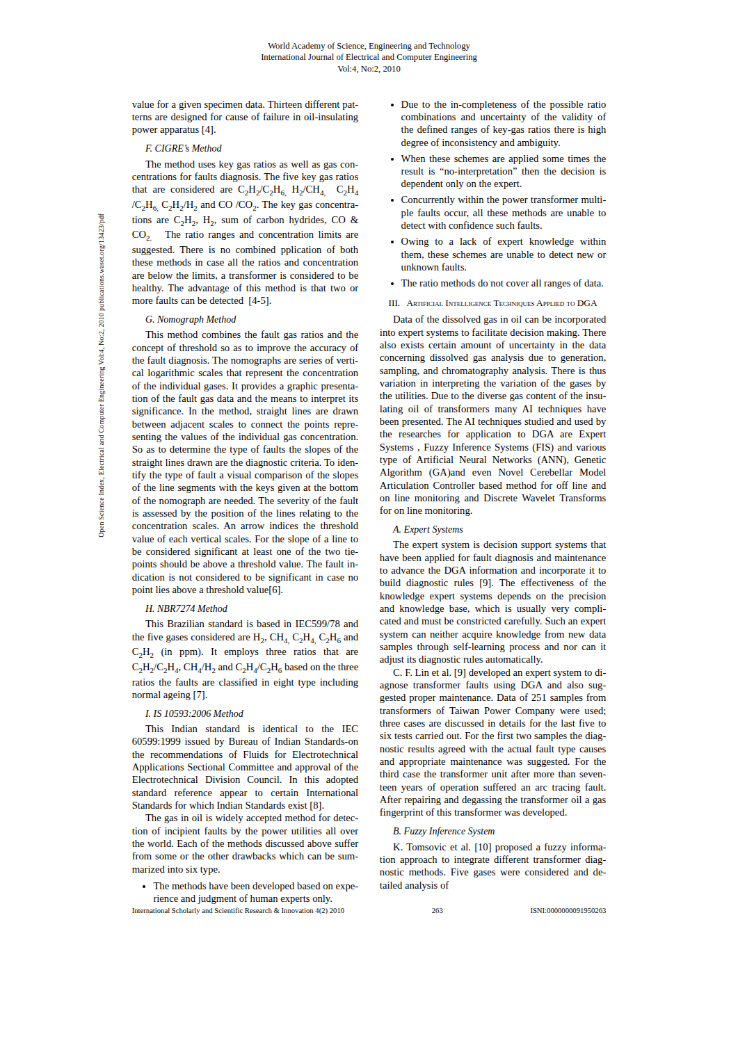World Academy of Science, Engineering and Technology
International Journal of Electrical and Computer Engineering
Vol:4, No:2, 2010
Open Science Index, Electrical and Computer Engineering Vol:4, No:2, 2010 publications.waset.org/13423/pdf
value for a given specimen data. Thirteen different patterns are designed for cause of failure in oil-insulating power apparatus [4].
F. CIGRE’s Method
The method uses key gas ratios as well as gas concentrations for faults diagnosis. The five key gas ratios that are considered are C2H2/C2H6, H2/CH4, C2H4 /C2H6, C2H2/H2 and CO /CO2. The key gas concentrations are C2H2, H2, sum of carbon hydrides, CO & CO2. The ratio ranges and concentration limits are suggested. There is no combined pplication of both these methods in case all the ratios and concentration are below the limits, a transformer is considered to be healthy. The advantage of this method is that two or more faults can be detected [4-5].
G. Nomograph Method
This method combines the fault gas ratios and the concept of threshold so as to improve the accuracy of the fault diagnosis. The nomographs are series of vertical logarithmic scales that represent the concentration of the individual gases. It provides a graphic presentation of the fault gas data and the means to interpret its significance. In the method, straight lines are drawn between adjacent scales to connect the points representing the values of the individual gas concentration. So as to determine the type of faults the slopes of the straight lines drawn are the diagnostic criteria. To identify the type of fault a visual comparison of the slopes of the line segments with the keys given at the bottom of the nomograph are needed. The severity of the fault is assessed by the position of the lines relating to the concentration scales. An arrow indices the threshold value of each vertical scales. For the slope of a line to be considered significant at least one of the two tie-points should be above a threshold value. The fault indication is not considered to be significant in case no point lies above a threshold value[6].
H. NBR7274 Method
This Brazilian standard is based in IEC599/78 and the five gases considered are H2, CH4, C2H4, C2H6 and C2H2 (in ppm). It employs three ratios that are C2H2/C2H4, CH4/H2 and C2H4/C2H6 based on the three ratios the faults are classified in eight type including normal ageing [7].
I. IS 10593:2006 Method
This Indian standard is identical to the IEC 60599:1999 issued by Bureau of Indian Standards-on the recommendations of Fluids for Electrotechnical Applications Sectional Committee and approval of the Electrotechnical Division Council. In this adopted standard reference appear to certain International Standards for which Indian Standards exist [8].
The gas in oil is widely accepted method for detection of incipient faults by the power utilities all over the world. Each of the methods discussed above suffer from some or the other drawbacks which can be summarized into six type.
The methods have been developed based on experience and judgment of human experts only.
Due to the in-completeness of the possible ratio combinations and uncertainty of the validity of the defined ranges of key-gas ratios there is high degree of inconsistency and ambiguity.
When these schemes are applied some times the result is “no-interpretation” then the decision is dependent only on the expert.
Concurrently within the power transformer multiple faults occur, all these methods are unable to detect with confidence such faults.
Owing to a lack of expert knowledge within them, these schemes are unable to detect new or unknown faults.
The ratio methods do not cover all ranges of data.
III. Artificial Intelligence Techniques Applied to DGA
Data of the dissolved gas in oil can be incorporated into expert systems to facilitate decision making. There also exists certain amount of uncertainty in the data concerning dissolved gas analysis due to generation, sampling, and chromatography analysis. There is thus variation in interpreting the variation of the gases by the utilities. Due to the diverse gas content of the insulating oil of transformers many AI techniques have been presented. The AI techniques studied and used by the researches for application to DGA are Expert Systems , Fuzzy Inference Systems (FIS) and various type of Artificial Neural Networks (ANN), Genetic Algorithm (GA)and even Novel Cerebellar Model Articulation Controller based method for off line and on line monitoring and Discrete Wavelet Transforms for on line monitoring.
A. Expert Systems
The expert system is decision support systems that have been applied for fault diagnosis and maintenance to advance the DGA information and incorporate it to build diagnostic rules [9]. The effectiveness of the knowledge expert systems depends on the precision and knowledge base, which is usually very complicated and must be constricted carefully. Such an expert system can neither acquire knowledge from new data samples through self-learning process and nor can it adjust its diagnostic rules automatically.
C. F. Lin et al. [9] developed an expert system to diagnose transformer faults using DGA and also suggested proper maintenance. Data of 251 samples from transformers of Taiwan Power Company were used; three cases are discussed in details for the last five to six tests carried out. For the first two samples the diagnostic results agreed with the actual fault type causes and appropriate maintenance was suggested. For the third case the transformer unit after more than seventeen years of operation suffered an arc tracing fault. After repairing and degassing the transformer oil a gas fingerprint of this transformer was developed.
B. Fuzzy Inference System
K. Tomsovic et al. [10] proposed a fuzzy information approach to integrate different transformer diagnostic methods. Five gases were considered and detailed analysis of
International Scholarly and Scientific Research & Innovation 4(2) 2010 263 ISNI:0000000091950263